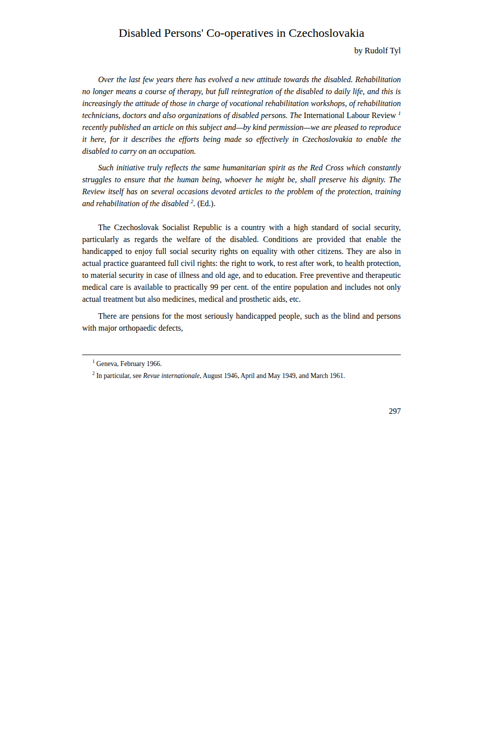Disabled Persons' Co-operatives in Czechoslovakia
by Rudolf Tyl
Over the last few years there has evolved a new attitude towards the disabled. Rehabilitation no longer means a course of therapy, but full reintegration of the disabled to daily life, and this is increasingly the attitude of those in charge of vocational rehabilitation workshops, of rehabilitation technicians, doctors and also organizations of disabled persons. The International Labour Review 1 recently published an article on this subject and—by kind permission—we are pleased to reproduce it here, for it describes the efforts being made so effectively in Czechoslovakia to enable the disabled to carry on an occupation.
Such initiative truly reflects the same humanitarian spirit as the Red Cross which constantly struggles to ensure that the human being, whoever he might be, shall preserve his dignity. The Review itself has on several occasions devoted articles to the problem of the protection, training and rehabilitation of the disabled 2. (Ed.).
The Czechoslovak Socialist Republic is a country with a high standard of social security, particularly as regards the welfare of the disabled. Conditions are provided that enable the handicapped to enjoy full social security rights on equality with other citizens. They are also in actual practice guaranteed full civil rights: the right to work, to rest after work, to health protection, to material security in case of illness and old age, and to education. Free preventive and therapeutic medical care is available to practically 99 per cent. of the entire population and includes not only actual treatment but also medicines, medical and prosthetic aids, etc.
There are pensions for the most seriously handicapped people, such as the blind and persons with major orthopaedic defects,
1 Geneva, February 1966.
2 In particular, see Revue internationale, August 1946, April and May 1949, and March 1961.
297